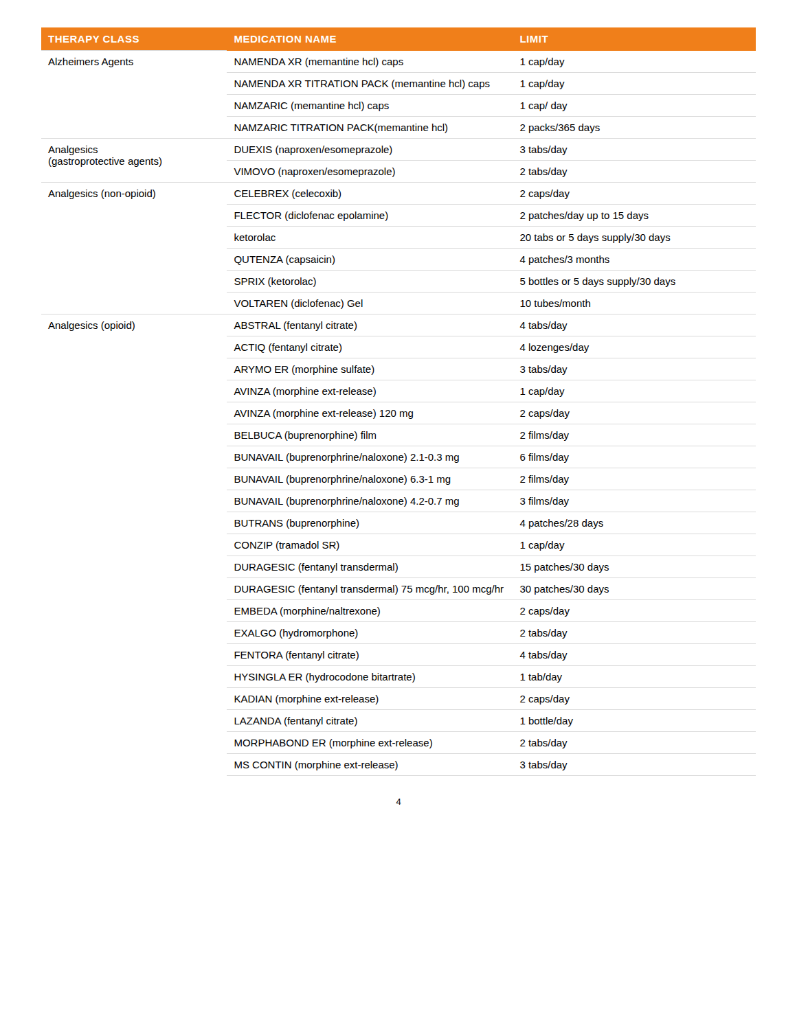| THERAPY CLASS | MEDICATION NAME | LIMIT |
| --- | --- | --- |
| Alzheimers Agents | NAMENDA XR (memantine hcl) caps | 1 cap/day |
| NAMENDA XR TITRATION PACK (memantine hcl) caps | 1 cap/day |
| NAMZARIC (memantine hcl) caps | 1 cap/ day |
| NAMZARIC TITRATION PACK(memantine hcl) | 2 packs/365 days |
| Analgesics (gastroprotective agents) | DUEXIS (naproxen/esomeprazole) | 3 tabs/day |
| VIMOVO (naproxen/esomeprazole) | 2 tabs/day |
| Analgesics (non-opioid) | CELEBREX (celecoxib) | 2 caps/day |
| FLECTOR (diclofenac epolamine) | 2 patches/day up to 15 days |
| ketorolac | 20 tabs or 5 days supply/30 days |
| QUTENZA (capsaicin) | 4 patches/3 months |
| SPRIX (ketorolac) | 5 bottles or 5 days supply/30 days |
| VOLTAREN (diclofenac) Gel | 10 tubes/month |
| Analgesics (opioid) | ABSTRAL (fentanyl citrate) | 4 tabs/day |
| ACTIQ (fentanyl citrate) | 4 lozenges/day |
| ARYMO ER (morphine sulfate) | 3 tabs/day |
| AVINZA (morphine ext-release) | 1 cap/day |
| AVINZA (morphine ext-release) 120 mg | 2 caps/day |
| BELBUCA (buprenorphine) film | 2 films/day |
| BUNAVAIL (buprenorphrine/naloxone) 2.1-0.3 mg | 6 films/day |
| BUNAVAIL (buprenorphrine/naloxone) 6.3-1 mg | 2 films/day |
| BUNAVAIL (buprenorphrine/naloxone) 4.2-0.7 mg | 3 films/day |
| BUTRANS (buprenorphine) | 4 patches/28 days |
| CONZIP (tramadol SR) | 1 cap/day |
| DURAGESIC (fentanyl transdermal) | 15 patches/30 days |
| DURAGESIC (fentanyl transdermal) 75 mcg/hr, 100 mcg/hr | 30 patches/30 days |
| EMBEDA (morphine/naltrexone) | 2 caps/day |
| EXALGO (hydromorphone) | 2 tabs/day |
| FENTORA (fentanyl citrate) | 4 tabs/day |
| HYSINGLA ER (hydrocodone bitartrate) | 1 tab/day |
| KADIAN (morphine ext-release) | 2 caps/day |
| LAZANDA (fentanyl citrate) | 1 bottle/day |
| MORPHABOND ER (morphine ext-release) | 2 tabs/day |
| MS CONTIN (morphine ext-release) | 3 tabs/day |
4